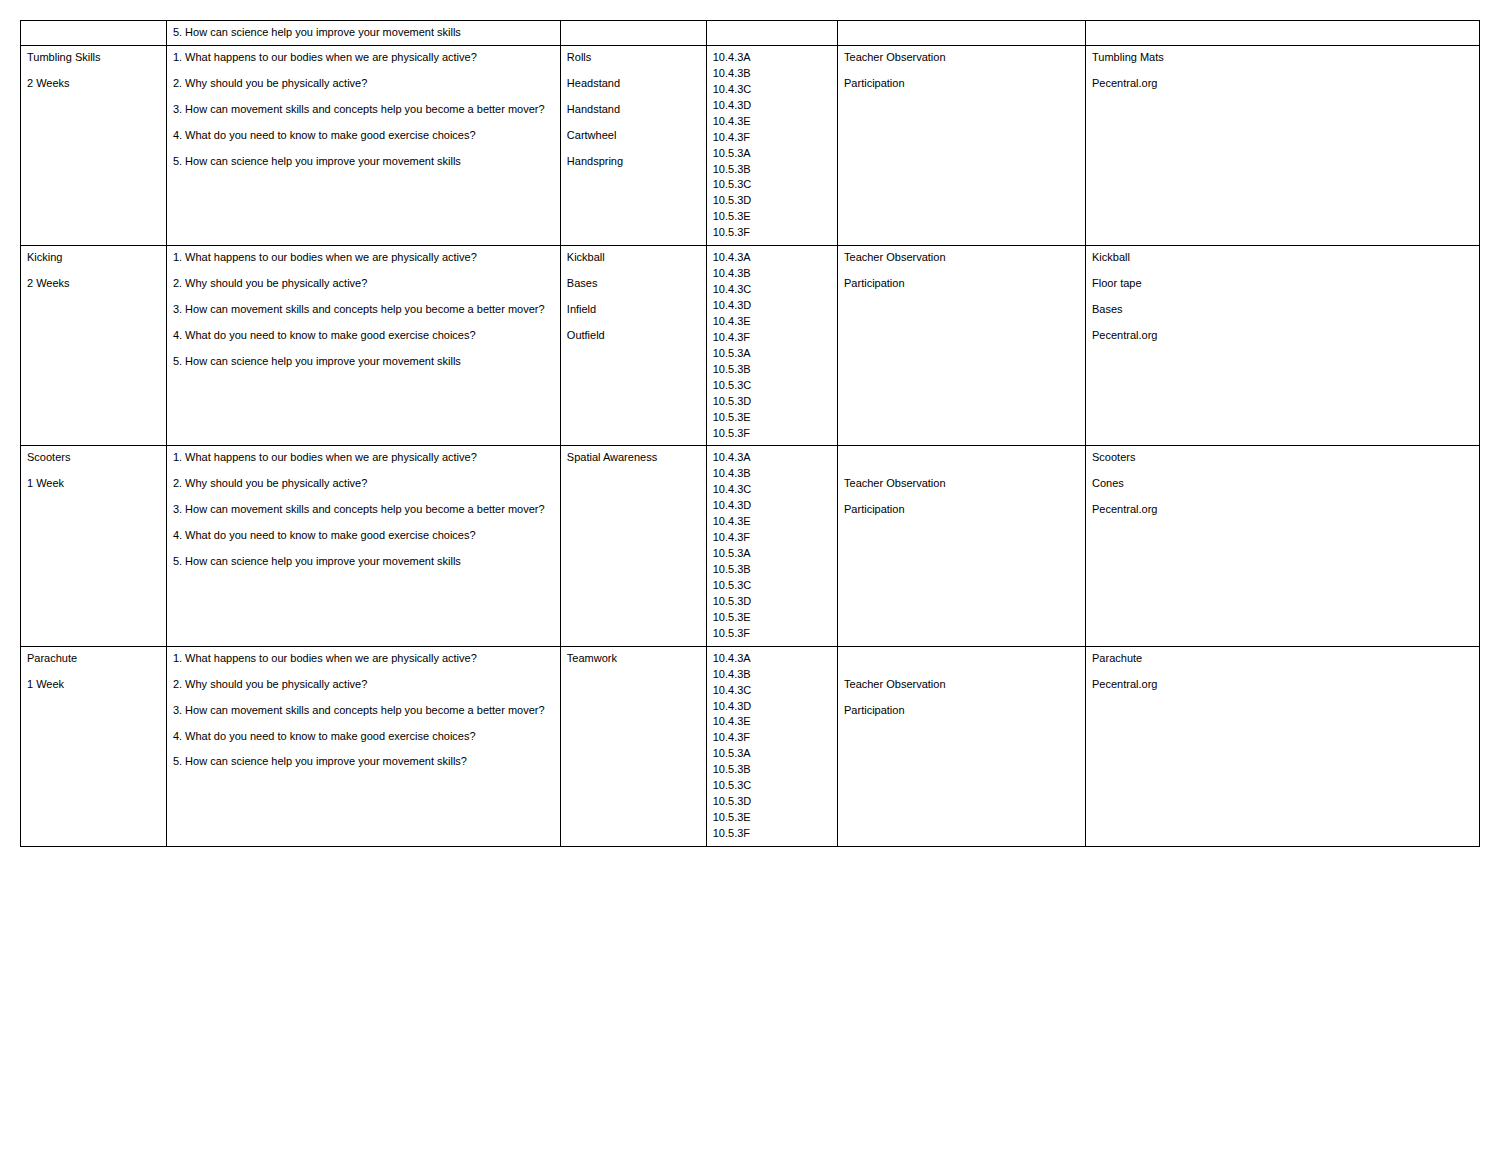| | 5. How can science help you improve your movement skills | | | | |
| Tumbling Skills 2 Weeks | 1. What happens to our bodies when we are physically active? 2. Why should you be physically active? 3. How can movement skills and concepts help you become a better mover? 4. What do you need to know to make good exercise choices? 5. How can science help you improve your movement skills | Rolls Headstand Handstand Cartwheel Handspring | 10.4.3A 10.4.3B 10.4.3C 10.4.3D 10.4.3E 10.4.3F 10.5.3A 10.5.3B 10.5.3C 10.5.3D 10.5.3E 10.5.3F | Teacher Observation Participation | Tumbling Mats Pecentral.org |
| Kicking 2 Weeks | 1. What happens to our bodies when we are physically active? 2. Why should you be physically active? 3. How can movement skills and concepts help you become a better mover? 4. What do you need to know to make good exercise choices? 5. How can science help you improve your movement skills | Kickball Bases Infield Outfield | 10.4.3A 10.4.3B 10.4.3C 10.4.3D 10.4.3E 10.4.3F 10.5.3A 10.5.3B 10.5.3C 10.5.3D 10.5.3E 10.5.3F | Teacher Observation Participation | Kickball Floor tape Bases Pecentral.org |
| Scooters 1 Week | 1. What happens to our bodies when we are physically active? 2. Why should you be physically active? 3. How can movement skills and concepts help you become a better mover? 4. What do you need to know to make good exercise choices? 5. How can science help you improve your movement skills | Spatial Awareness | 10.4.3A 10.4.3B 10.4.3C 10.4.3D 10.4.3E 10.4.3F 10.5.3A 10.5.3B 10.5.3C 10.5.3D 10.5.3E 10.5.3F | Teacher Observation Participation | Scooters Cones Pecentral.org |
| Parachute 1 Week | 1. What happens to our bodies when we are physically active? 2. Why should you be physically active? 3. How can movement skills and concepts help you become a better mover? 4. What do you need to know to make good exercise choices? 5. How can science help you improve your movement skills? | Teamwork | 10.4.3A 10.4.3B 10.4.3C 10.4.3D 10.4.3E 10.4.3F 10.5.3A 10.5.3B 10.5.3C 10.5.3D 10.5.3E 10.5.3F | Teacher Observation Participation | Parachute Pecentral.org |